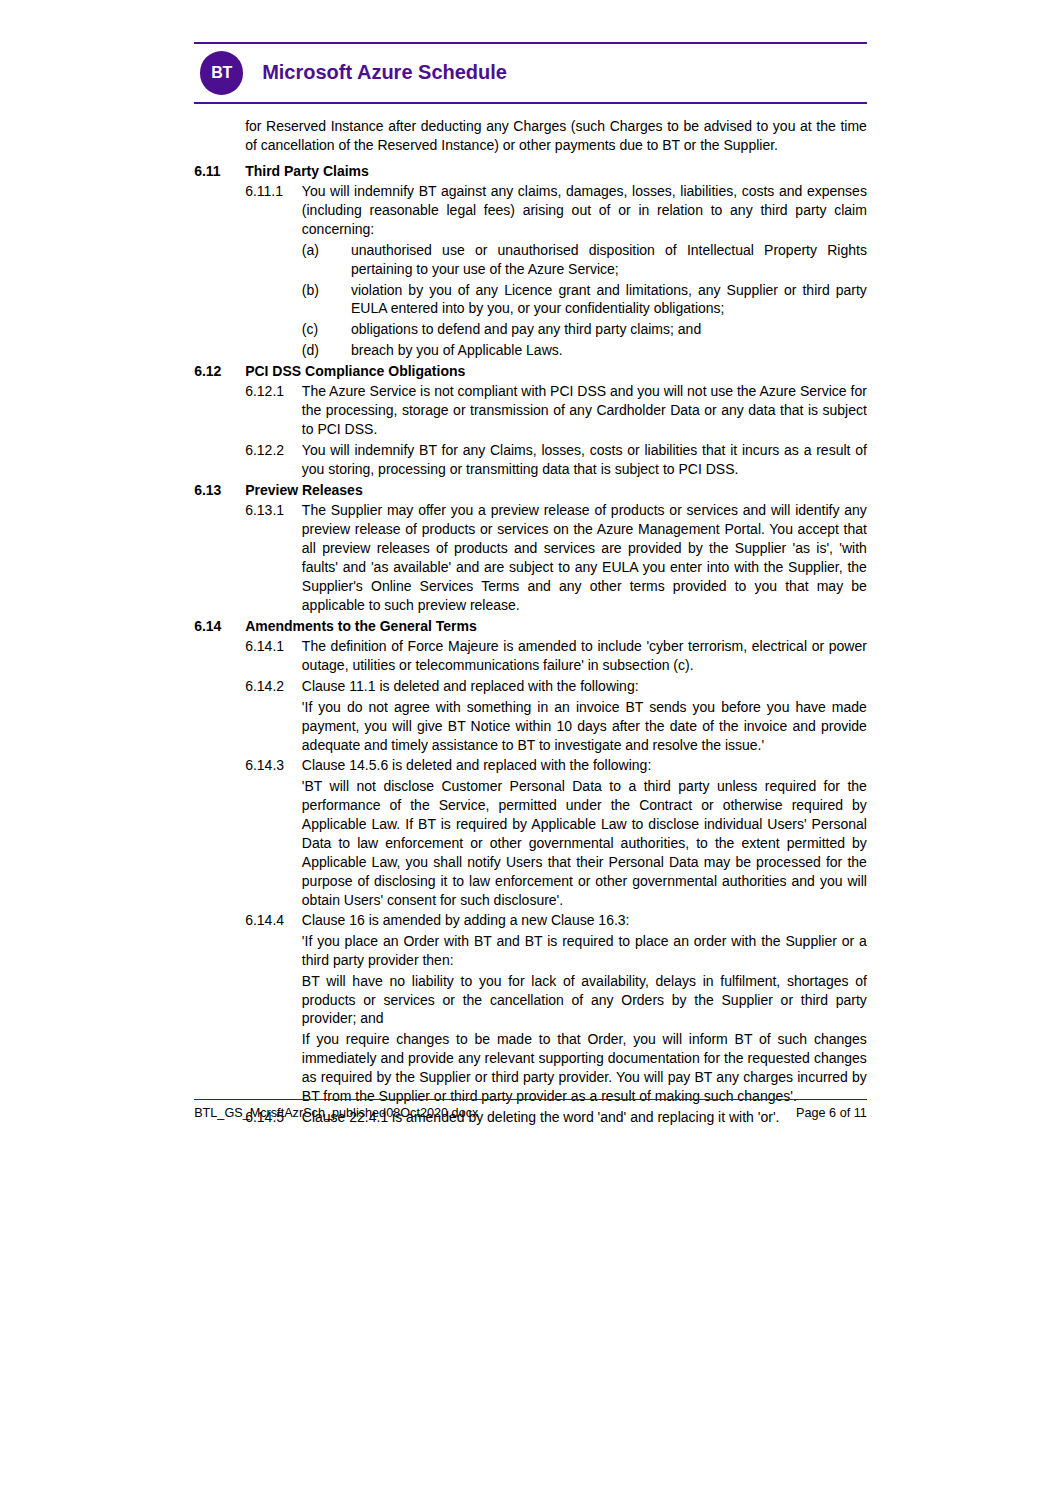BT
Microsoft Azure Schedule
for Reserved Instance after deducting any Charges (such Charges to be advised to you at the time of cancellation of the Reserved Instance) or other payments due to BT or the Supplier.
6.11
Third Party Claims
6.11.1
You will indemnify BT against any claims, damages, losses, liabilities, costs and expenses (including reasonable legal fees) arising out of or in relation to any third party claim concerning:
(a)
unauthorised use or unauthorised disposition of Intellectual Property Rights pertaining to your use of the Azure Service;
(b)
violation by you of any Licence grant and limitations, any Supplier or third party EULA entered into by you, or your confidentiality obligations;
(c)
obligations to defend and pay any third party claims; and
(d)
breach by you of Applicable Laws.
6.12
PCI DSS Compliance Obligations
6.12.1
The Azure Service is not compliant with PCI DSS and you will not use the Azure Service for the processing, storage or transmission of any Cardholder Data or any data that is subject to PCI DSS.
6.12.2
You will indemnify BT for any Claims, losses, costs or liabilities that it incurs as a result of you storing, processing or transmitting data that is subject to PCI DSS.
6.13
Preview Releases
6.13.1
The Supplier may offer you a preview release of products or services and will identify any preview release of products or services on the Azure Management Portal. You accept that all preview releases of products and services are provided by the Supplier 'as is', 'with faults' and 'as available' and are subject to any EULA you enter into with the Supplier, the Supplier's Online Services Terms and any other terms provided to you that may be applicable to such preview release.
6.14
Amendments to the General Terms
6.14.1
The definition of Force Majeure is amended to include 'cyber terrorism, electrical or power outage, utilities or telecommunications failure' in subsection (c).
6.14.2
Clause 11.1 is deleted and replaced with the following:
'If you do not agree with something in an invoice BT sends you before you have made payment, you will give BT Notice within 10 days after the date of the invoice and provide adequate and timely assistance to BT to investigate and resolve the issue.'
6.14.3
Clause 14.5.6 is deleted and replaced with the following:
'BT will not disclose Customer Personal Data to a third party unless required for the performance of the Service, permitted under the Contract or otherwise required by Applicable Law. If BT is required by Applicable Law to disclose individual Users' Personal Data to law enforcement or other governmental authorities, to the extent permitted by Applicable Law, you shall notify Users that their Personal Data may be processed for the purpose of disclosing it to law enforcement or other governmental authorities and you will obtain Users' consent for such disclosure'.
6.14.4
Clause 16 is amended by adding a new Clause 16.3:
'If you place an Order with BT and BT is required to place an order with the Supplier or a third party provider then:
BT will have no liability to you for lack of availability, delays in fulfilment, shortages of products or services or the cancellation of any Orders by the Supplier or third party provider; and
If you require changes to be made to that Order, you will inform BT of such changes immediately and provide any relevant supporting documentation for the requested changes as required by the Supplier or third party provider. You will pay BT any charges incurred by BT from the Supplier or third party provider as a result of making such changes'.
6.14.5
Clause 22.4.1 is amended by deleting the word 'and' and replacing it with 'or'.
BTL_GS_McrsftAzrSch_published08Oct2020.docx
Page 6 of 11